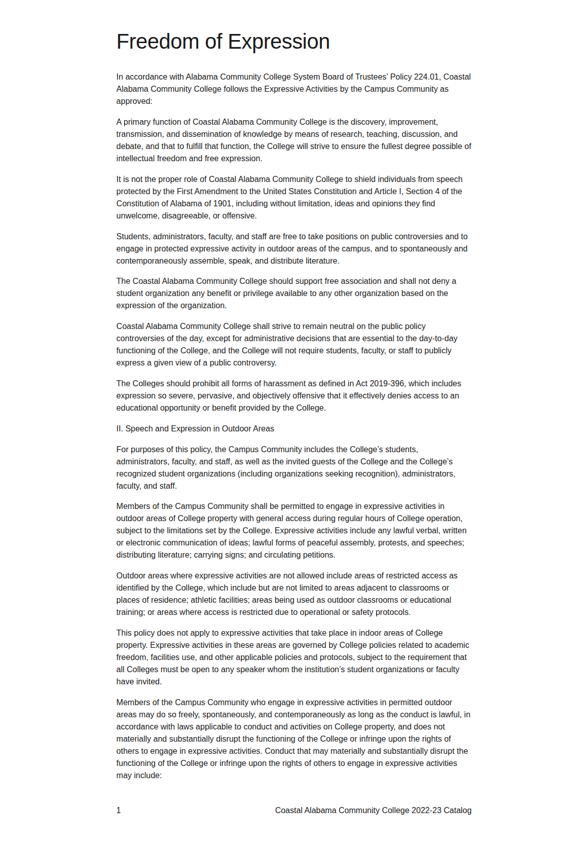Freedom of Expression
In accordance with Alabama Community College System Board of Trustees’ Policy 224.01, Coastal Alabama Community College follows the Expressive Activities by the Campus Community as approved:
A primary function of Coastal Alabama Community College is the discovery, improvement, transmission, and dissemination of knowledge by means of research, teaching, discussion, and debate, and that to fulfill that function, the College will strive to ensure the fullest degree possible of intellectual freedom and free expression.
It is not the proper role of Coastal Alabama Community College to shield individuals from speech protected by the First Amendment to the United States Constitution and Article I, Section 4 of the Constitution of Alabama of 1901, including without limitation, ideas and opinions they find unwelcome, disagreeable, or offensive.
Students, administrators, faculty, and staff are free to take positions on public controversies and to engage in protected expressive activity in outdoor areas of the campus, and to spontaneously and contemporaneously assemble, speak, and distribute literature.
The Coastal Alabama Community College should support free association and shall not deny a student organization any benefit or privilege available to any other organization based on the expression of the organization.
Coastal Alabama Community College shall strive to remain neutral on the public policy controversies of the day, except for administrative decisions that are essential to the day-to-day functioning of the College, and the College will not require students, faculty, or staff to publicly express a given view of a public controversy.
The Colleges should prohibit all forms of harassment as defined in Act 2019-396, which includes expression so severe, pervasive, and objectively offensive that it effectively denies access to an educational opportunity or benefit provided by the College.
II. Speech and Expression in Outdoor Areas
For purposes of this policy, the Campus Community includes the College’s students, administrators, faculty, and staff, as well as the invited guests of the College and the College’s recognized student organizations (including organizations seeking recognition), administrators, faculty, and staff.
Members of the Campus Community shall be permitted to engage in expressive activities in outdoor areas of College property with general access during regular hours of College operation, subject to the limitations set by the College. Expressive activities include any lawful verbal, written or electronic communication of ideas; lawful forms of peaceful assembly, protests, and speeches; distributing literature; carrying signs; and circulating petitions.
Outdoor areas where expressive activities are not allowed include areas of restricted access as identified by the College, which include but are not limited to areas adjacent to classrooms or places of residence; athletic facilities; areas being used as outdoor classrooms or educational training; or areas where access is restricted due to operational or safety protocols.
This policy does not apply to expressive activities that take place in indoor areas of College property. Expressive activities in these areas are governed by College policies related to academic freedom, facilities use, and other applicable policies and protocols, subject to the requirement that all Colleges must be open to any speaker whom the institution’s student organizations or faculty have invited.
Members of the Campus Community who engage in expressive activities in permitted outdoor areas may do so freely, spontaneously, and contemporaneously as long as the conduct is lawful, in accordance with laws applicable to conduct and activities on College property, and does not materially and substantially disrupt the functioning of the College or infringe upon the rights of others to engage in expressive activities. Conduct that may materially and substantially disrupt the functioning of the College or infringe upon the rights of others to engage in expressive activities may include:
1
Coastal Alabama Community College 2022-23 Catalog